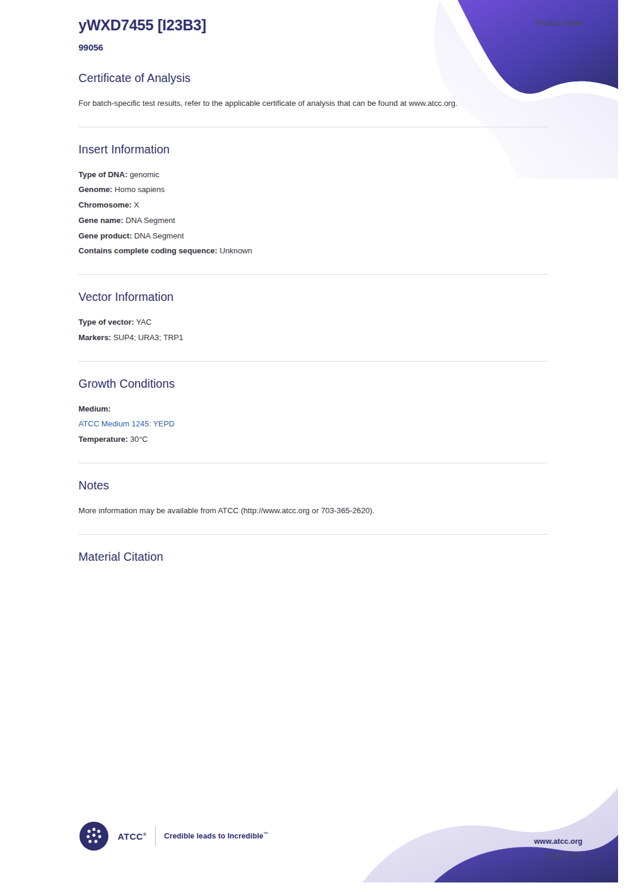yWXD7455 [I23B3]
99056
Product Sheet
Certificate of Analysis
For batch-specific test results, refer to the applicable certificate of analysis that can be found at www.atcc.org.
Insert Information
Type of DNA: genomic
Genome: Homo sapiens
Chromosome: X
Gene name: DNA Segment
Gene product: DNA Segment
Contains complete coding sequence: Unknown
Vector Information
Type of vector: YAC
Markers: SUP4; URA3; TRP1
Growth Conditions
Medium:
ATCC Medium 1245: YEPD
Temperature: 30°C
Notes
More information may be available from ATCC (http://www.atcc.org or 703-365-2620).
Material Citation
ATCC®
Credible leads to Incredible™
www.atcc.org
Page 2 of 5